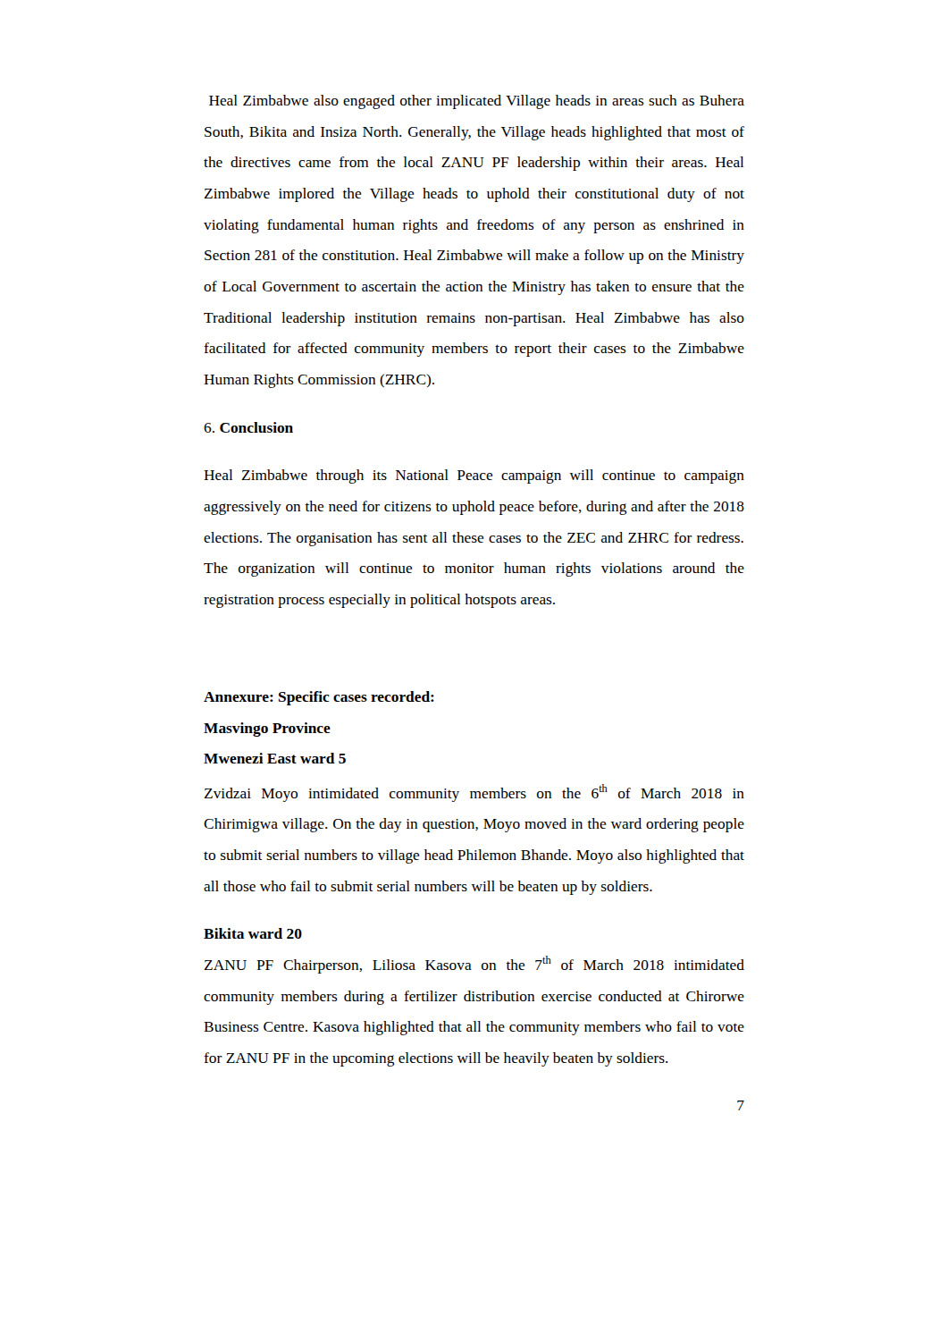Heal Zimbabwe also engaged other implicated Village heads in areas such as Buhera South, Bikita and Insiza North. Generally, the Village heads highlighted that most of the directives came from the local ZANU PF leadership within their areas. Heal Zimbabwe implored the Village heads to uphold their constitutional duty of not violating fundamental human rights and freedoms of any person as enshrined in Section 281 of the constitution. Heal Zimbabwe will make a follow up on the Ministry of Local Government to ascertain the action the Ministry has taken to ensure that the Traditional leadership institution remains non-partisan. Heal Zimbabwe has also facilitated for affected community members to report their cases to the Zimbabwe Human Rights Commission (ZHRC).
6. Conclusion
Heal Zimbabwe through its National Peace campaign will continue to campaign aggressively on the need for citizens to uphold peace before, during and after the 2018 elections. The organisation has sent all these cases to the ZEC and ZHRC for redress. The organization will continue to monitor human rights violations around the registration process especially in political hotspots areas.
Annexure: Specific cases recorded:
Masvingo Province
Mwenezi East ward 5
Zvidzai Moyo intimidated community members on the 6th of March 2018 in Chirimigwa village. On the day in question, Moyo moved in the ward ordering people to submit serial numbers to village head Philemon Bhande. Moyo also highlighted that all those who fail to submit serial numbers will be beaten up by soldiers.
Bikita ward 20
ZANU PF Chairperson, Liliosa Kasova on the 7th of March 2018 intimidated community members during a fertilizer distribution exercise conducted at Chirorwe Business Centre. Kasova highlighted that all the community members who fail to vote for ZANU PF in the upcoming elections will be heavily beaten by soldiers.
7